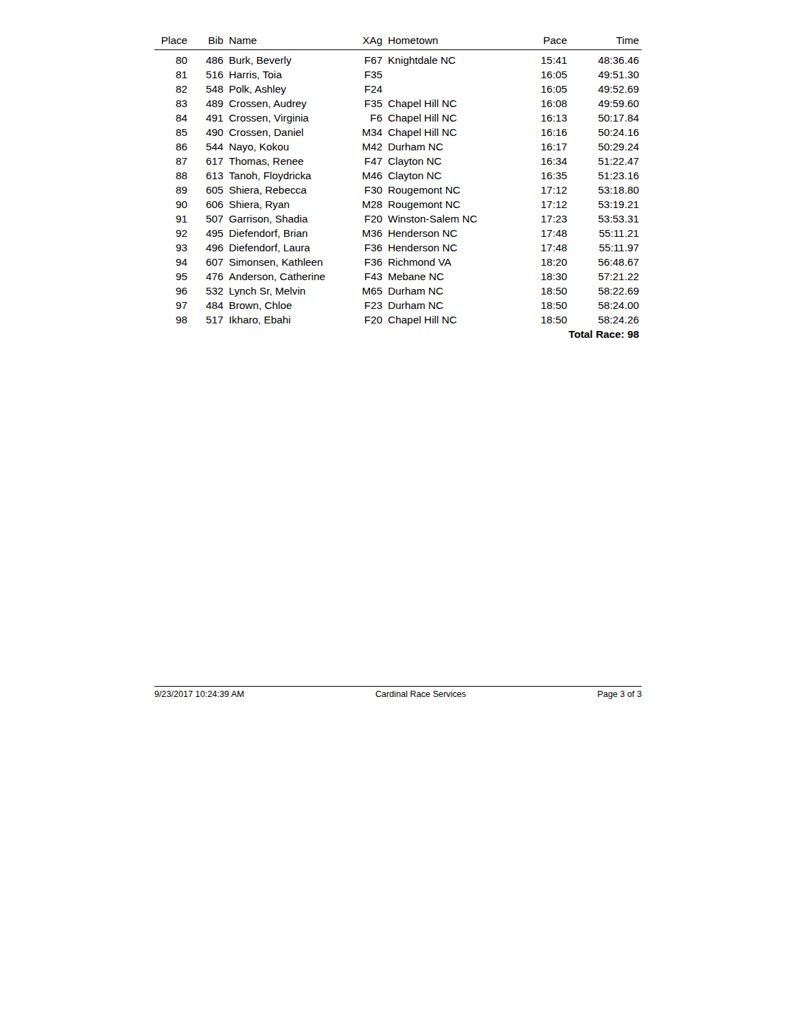| Place | Bib | Name | XAg | Hometown | Pace | Time |
| --- | --- | --- | --- | --- | --- | --- |
| 80 | 486 | Burk, Beverly | F67 | Knightdale NC | 15:41 | 48:36.46 |
| 81 | 516 | Harris, Toia | F35 | | 16:05 | 49:51.30 |
| 82 | 548 | Polk, Ashley | F24 | | 16:05 | 49:52.69 |
| 83 | 489 | Crossen, Audrey | F35 | Chapel Hill NC | 16:08 | 49:59.60 |
| 84 | 491 | Crossen, Virginia | F6 | Chapel Hill NC | 16:13 | 50:17.84 |
| 85 | 490 | Crossen, Daniel | M34 | Chapel Hill NC | 16:16 | 50:24.16 |
| 86 | 544 | Nayo, Kokou | M42 | Durham NC | 16:17 | 50:29.24 |
| 87 | 617 | Thomas, Renee | F47 | Clayton NC | 16:34 | 51:22.47 |
| 88 | 613 | Tanoh, Floydricka | M46 | Clayton NC | 16:35 | 51:23.16 |
| 89 | 605 | Shiera, Rebecca | F30 | Rougemont NC | 17:12 | 53:18.80 |
| 90 | 606 | Shiera, Ryan | M28 | Rougemont NC | 17:12 | 53:19.21 |
| 91 | 507 | Garrison, Shadia | F20 | Winston-Salem NC | 17:23 | 53:53.31 |
| 92 | 495 | Diefendorf, Brian | M36 | Henderson NC | 17:48 | 55:11.21 |
| 93 | 496 | Diefendorf, Laura | F36 | Henderson NC | 17:48 | 55:11.97 |
| 94 | 607 | Simonsen, Kathleen | F36 | Richmond VA | 18:20 | 56:48.67 |
| 95 | 476 | Anderson, Catherine | F43 | Mebane NC | 18:30 | 57:21.22 |
| 96 | 532 | Lynch Sr, Melvin | M65 | Durham NC | 18:50 | 58:22.69 |
| 97 | 484 | Brown, Chloe | F23 | Durham NC | 18:50 | 58:24.00 |
| 98 | 517 | Ikharo, Ebahi | F20 | Chapel Hill NC | 18:50 | 58:24.26 |
| Total Race: 98 |
9/23/2017 10:24:39 AM
Cardinal Race Services
Page 3 of 3